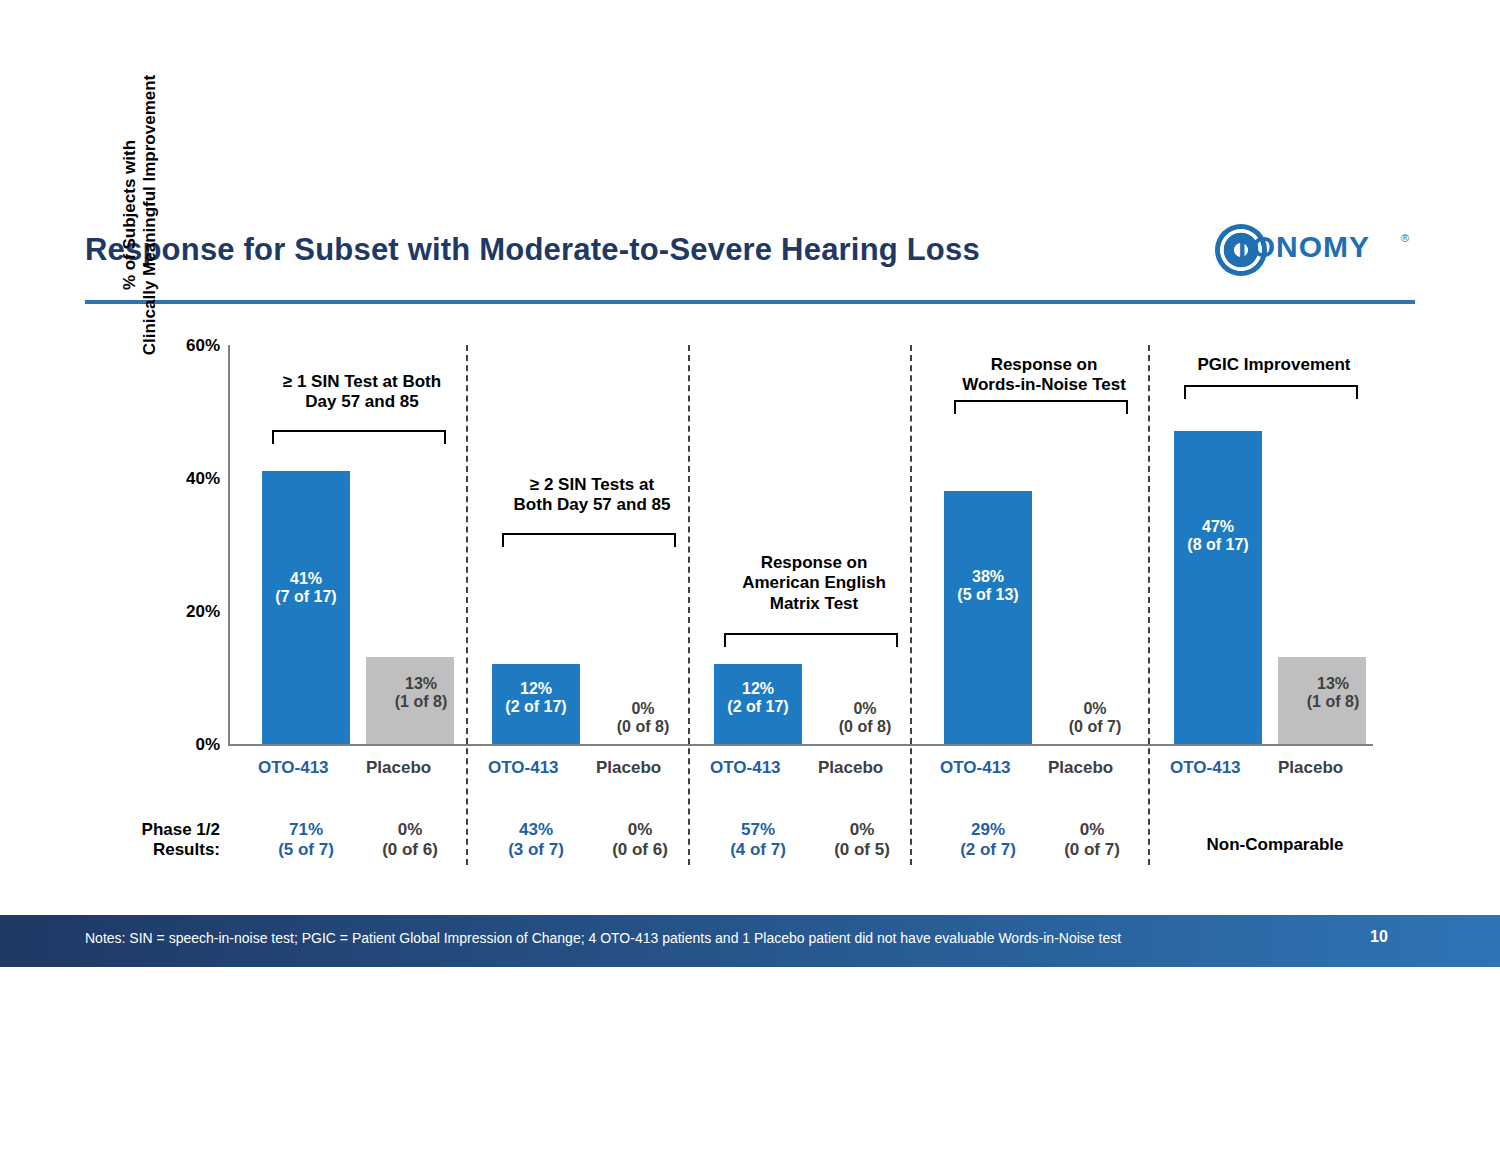Response for Subset with Moderate-to-Severe Hearing Loss
TONOMY
®
60%
40%
20%
0%
% of Subjects with
Clinically Meaningful Improvement
41%
(7 of 17)
13%
(1 of 8)
OTO-413
Placebo
≥ 1 SIN Test at Both
Day 57 and 85
12%
(2 of 17)
0%
(0 of 8)
OTO-413
Placebo
≥ 2 SIN Tests at
Both Day 57 and 85
12%
(2 of 17)
0%
(0 of 8)
OTO-413
Placebo
Response on
American English
Matrix Test
38%
(5 of 13)
0%
(0 of 7)
OTO-413
Placebo
Response on
Words-in-Noise Test
47%
(8 of 17)
13%
(1 of 8)
OTO-413
Placebo
PGIC Improvement
Phase 1/2
Results:
71%
(5 of 7)
0%
(0 of 6)
43%
(3 of 7)
0%
(0 of 6)
57%
(4 of 7)
0%
(0 of 5)
29%
(2 of 7)
0%
(0 of 7)
Non-Comparable
Notes: SIN = speech-in-noise test; PGIC = Patient Global Impression of Change; 4 OTO-413 patients and 1 Placebo patient did not have evaluable Words-in-Noise test
10